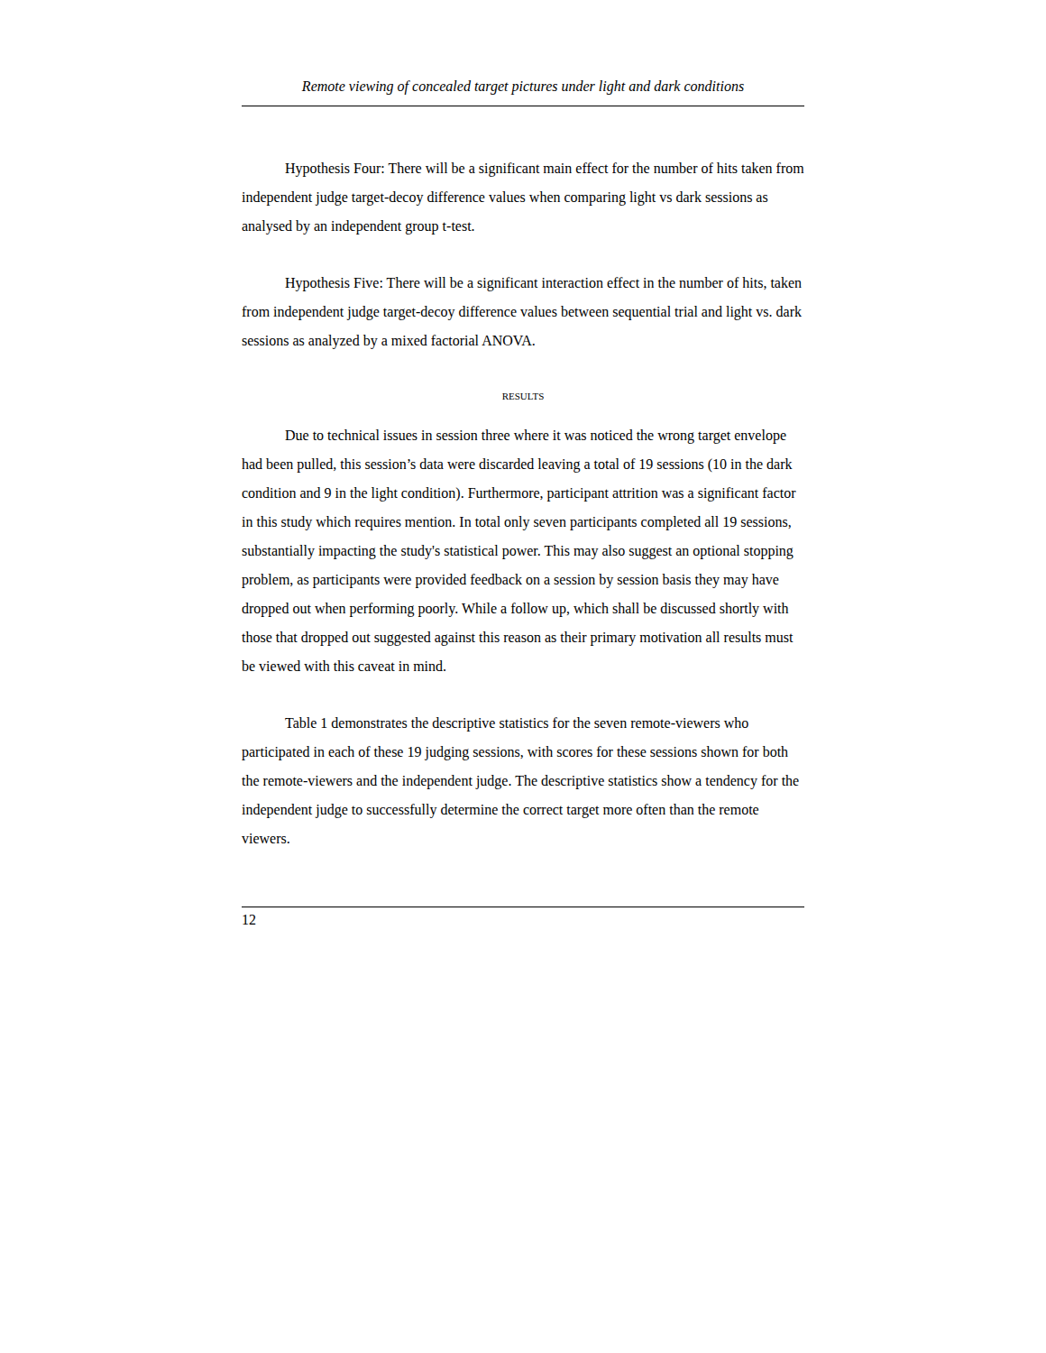Remote viewing of concealed target pictures under light and dark conditions
Hypothesis Four: There will be a significant main effect for the number of hits taken from independent judge target-decoy difference values when comparing light vs dark sessions as analysed by an independent group t-test.
Hypothesis Five: There will be a significant interaction effect in the number of hits, taken from independent judge target-decoy difference values between sequential trial and light vs. dark sessions as analyzed by a mixed factorial ANOVA.
Results
Due to technical issues in session three where it was noticed the wrong target envelope had been pulled, this session’s data were discarded leaving a total of 19 sessions (10 in the dark condition and 9 in the light condition). Furthermore, participant attrition was a significant factor in this study which requires mention. In total only seven participants completed all 19 sessions, substantially impacting the study's statistical power. This may also suggest an optional stopping problem, as participants were provided feedback on a session by session basis they may have dropped out when performing poorly. While a follow up, which shall be discussed shortly with those that dropped out suggested against this reason as their primary motivation all results must be viewed with this caveat in mind.
Table 1 demonstrates the descriptive statistics for the seven remote-viewers who participated in each of these 19 judging sessions, with scores for these sessions shown for both the remote-viewers and the independent judge. The descriptive statistics show a tendency for the independent judge to successfully determine the correct target more often than the remote viewers.
12